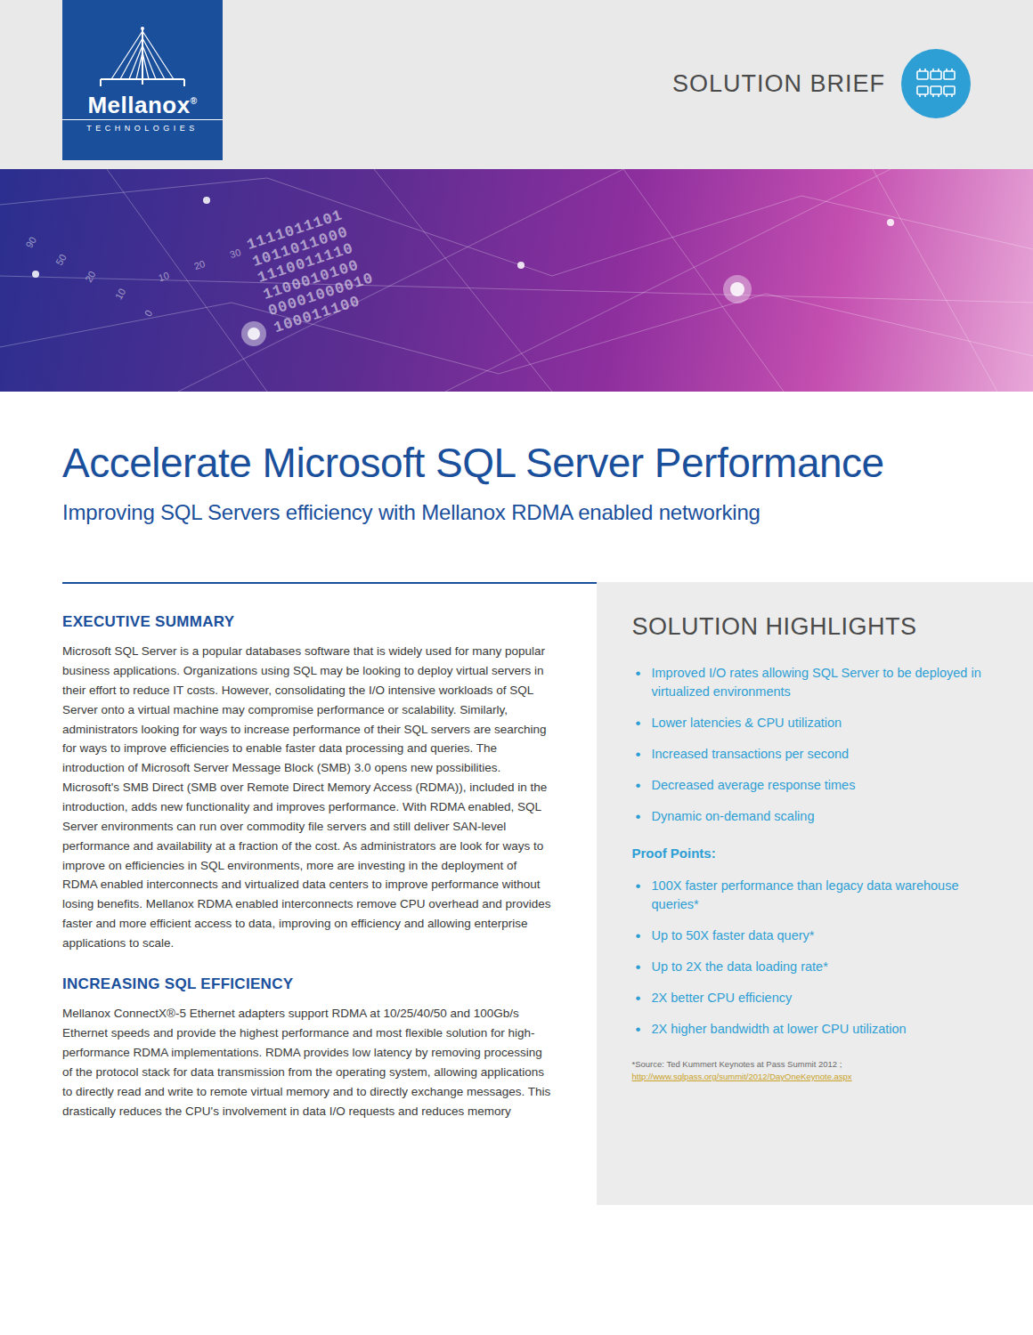Mellanox®
TECHNOLOGIES
SOLUTION BRIEF
90 50 20 10 0
102030
1111011101
1011011000
1110011110
1100010100
00001000010
100011100
Accelerate Microsoft SQL Server Performance
Improving SQL Servers efficiency with Mellanox RDMA enabled networking
EXECUTIVE SUMMARY
Microsoft SQL Server is a popular databases software that is widely used for many popular business applications. Organizations using SQL may be looking to deploy virtual servers in their effort to reduce IT costs. However, consolidating the I/O intensive workloads of SQL Server onto a virtual machine may compromise performance or scalability. Similarly, administrators looking for ways to increase performance of their SQL servers are searching for ways to improve efficiencies to enable faster data processing and queries. The introduction of Microsoft Server Message Block (SMB) 3.0 opens new possibilities. Microsoft's SMB Direct (SMB over Remote Direct Memory Access (RDMA)), included in the introduction, adds new functionality and improves performance. With RDMA enabled, SQL Server environments can run over commodity file servers and still deliver SAN-level performance and availability at a fraction of the cost. As administrators are look for ways to improve on efficiencies in SQL environments, more are investing in the deployment of RDMA enabled interconnects and virtualized data centers to improve performance without losing benefits. Mellanox RDMA enabled interconnects remove CPU overhead and provides faster and more efficient access to data, improving on efficiency and allowing enterprise applications to scale.
INCREASING SQL EFFICIENCY
Mellanox ConnectX®-5 Ethernet adapters support RDMA at 10/25/40/50 and 100Gb/s Ethernet speeds and provide the highest performance and most flexible solution for high-performance RDMA implementations. RDMA provides low latency by removing processing of the protocol stack for data transmission from the operating system, allowing applications to directly read and write to remote virtual memory and to directly exchange messages. This drastically reduces the CPU's involvement in data I/O requests and reduces memory
SOLUTION HIGHLIGHTS
Improved I/O rates allowing SQL Server to be deployed in virtualized environments
Lower latencies & CPU utilization
Increased transactions per second
Decreased average response times
Dynamic on-demand scaling
Proof Points:
100X faster performance than legacy data warehouse queries*
Up to 50X faster data query*
Up to 2X the data loading rate*
2X better CPU efficiency
2X higher bandwidth at lower CPU utilization
*Source: Ted Kummert Keynotes at Pass Summit 2012 ;
http://www.sqlpass.org/summit/2012/DayOneKeynote.aspx